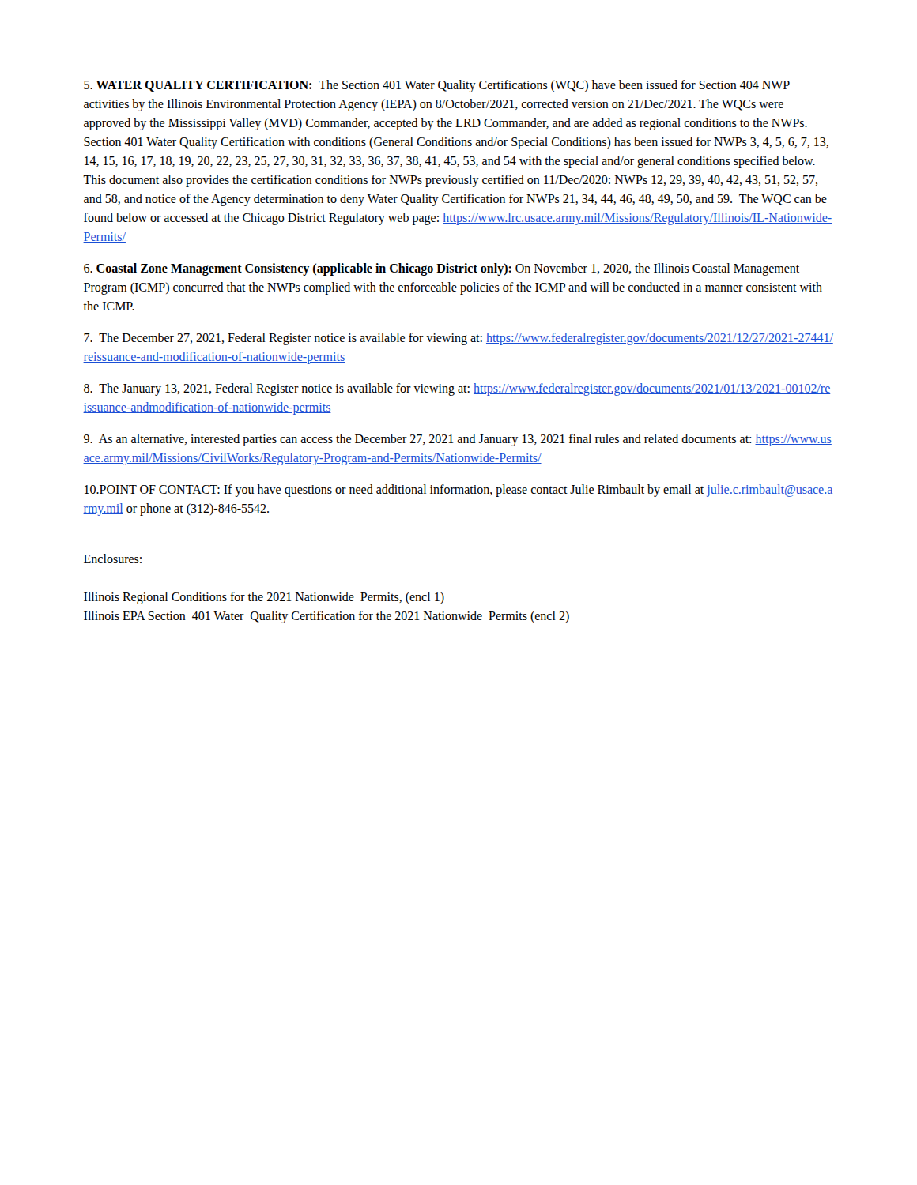5. WATER QUALITY CERTIFICATION: The Section 401 Water Quality Certifications (WQC) have been issued for Section 404 NWP activities by the Illinois Environmental Protection Agency (IEPA) on 8/October/2021, corrected version on 21/Dec/2021. The WQCs were approved by the Mississippi Valley (MVD) Commander, accepted by the LRD Commander, and are added as regional conditions to the NWPs. Section 401 Water Quality Certification with conditions (General Conditions and/or Special Conditions) has been issued for NWPs 3, 4, 5, 6, 7, 13, 14, 15, 16, 17, 18, 19, 20, 22, 23, 25, 27, 30, 31, 32, 33, 36, 37, 38, 41, 45, 53, and 54 with the special and/or general conditions specified below. This document also provides the certification conditions for NWPs previously certified on 11/Dec/2020: NWPs 12, 29, 39, 40, 42, 43, 51, 52, 57, and 58, and notice of the Agency determination to deny Water Quality Certification for NWPs 21, 34, 44, 46, 48, 49, 50, and 59. The WQC can be found below or accessed at the Chicago District Regulatory web page: https://www.lrc.usace.army.mil/Missions/Regulatory/Illinois/IL-Nationwide-Permits/
6. Coastal Zone Management Consistency (applicable in Chicago District only): On November 1, 2020, the Illinois Coastal Management Program (ICMP) concurred that the NWPs complied with the enforceable policies of the ICMP and will be conducted in a manner consistent with the ICMP.
7. The December 27, 2021, Federal Register notice is available for viewing at: https://www.federalregister.gov/documents/2021/12/27/2021-27441/reissuance-and-modification-of-nationwide-permits
8. The January 13, 2021, Federal Register notice is available for viewing at: https://www.federalregister.gov/documents/2021/01/13/2021-00102/reissuance-andmodification-of-nationwide-permits
9. As an alternative, interested parties can access the December 27, 2021 and January 13, 2021 final rules and related documents at: https://www.usace.army.mil/Missions/CivilWorks/Regulatory-Program-and-Permits/Nationwide-Permits/
10.POINT OF CONTACT: If you have questions or need additional information, please contact Julie Rimbault by email at julie.c.rimbault@usace.army.mil or phone at (312)-846-5542.
Enclosures:
Illinois Regional Conditions for the 2021 Nationwide Permits, (encl 1)
Illinois EPA Section 401 Water Quality Certification for the 2021 Nationwide Permits (encl 2)